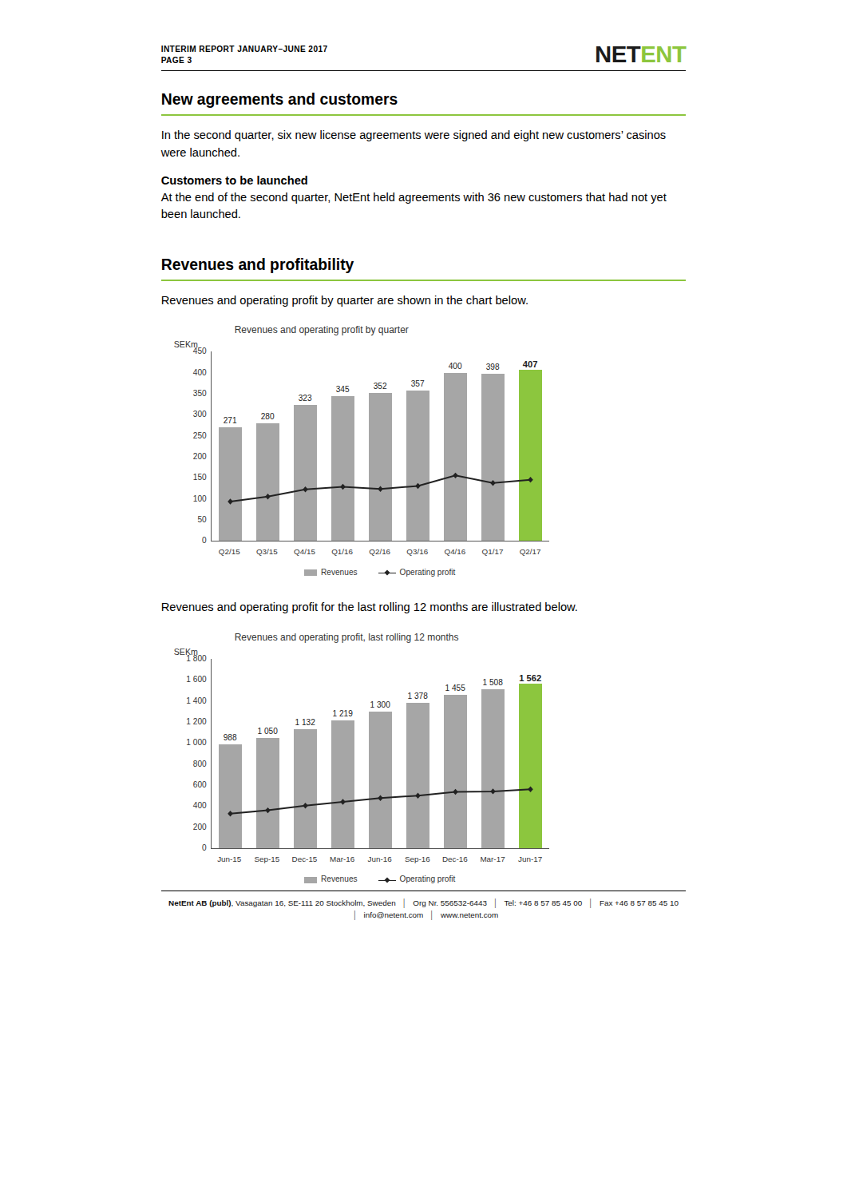INTERIM REPORT JANUARY–JUNE 2017
PAGE 3
NET ENT
New agreements and customers
In the second quarter, six new license agreements were signed and eight new customers’ casinos were launched.
Customers to be launched
At the end of the second quarter, NetEnt held agreements with 36 new customers that had not yet been launched.
Revenues and profitability
Revenues and operating profit by quarter are shown in the chart below.
Revenues and operating profit by quarter
SEKm
450
400
350
300
250
200
150
100
50
0
271
280
323
345
352
357
400
398
407
Q2/15 Q3/15 Q4/15 Q1/16 Q2/16 Q3/16 Q4/16 Q1/17 Q2/17
Revenues Operating profit
Revenues and operating profit for the last rolling 12 months are illustrated below.
Revenues and operating profit, last rolling 12 months
SEKm
1 800
1 600
1 400
1 200
1 000
800
600
400
200
0
988
1 050
1 132
1 219
1 300
1 378
1 455
1 508
1 562
Jun-15 Sep-15 Dec-15 Mar-16 Jun-16 Sep-16 Dec-16 Mar-17 Jun-17
Revenues Operating profit
NetEnt AB (publ), Vasagatan 16, SE-111 20 Stockholm, Sweden │ Org Nr. 556532-6443 │ Tel: +46 8 57 85 45 00 │ Fax +46 8 57 85 45 10 │ info@netent.com │ www.netent.com